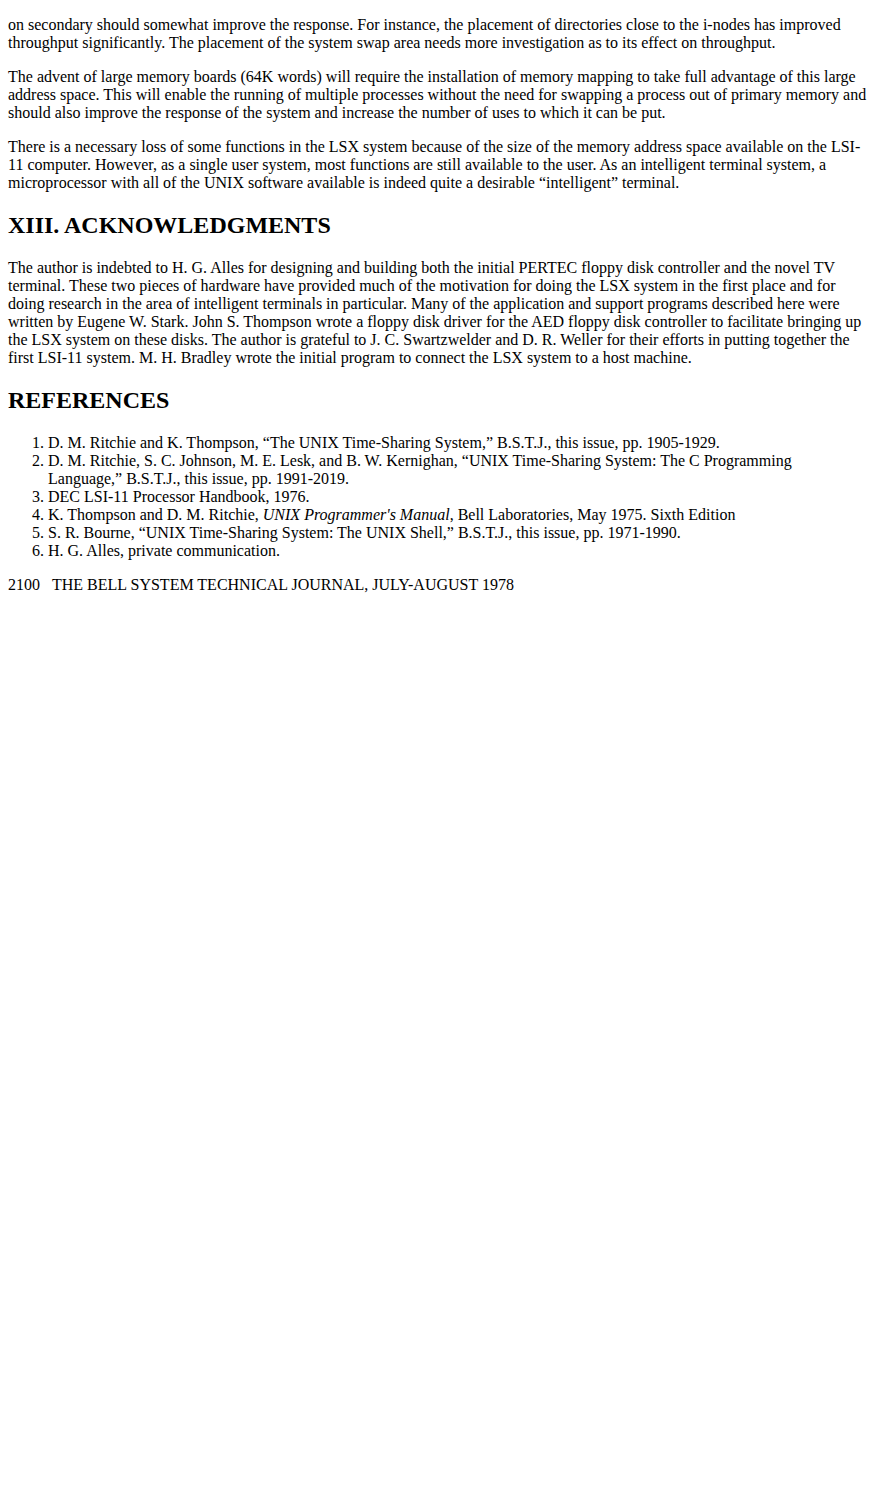on secondary should somewhat improve the response. For instance, the placement of directories close to the i-nodes has improved throughput significantly. The placement of the system swap area needs more investigation as to its effect on throughput.
The advent of large memory boards (64K words) will require the installation of memory mapping to take full advantage of this large address space. This will enable the running of multiple processes without the need for swapping a process out of primary memory and should also improve the response of the system and increase the number of uses to which it can be put.
There is a necessary loss of some functions in the LSX system because of the size of the memory address space available on the LSI-11 computer. However, as a single user system, most functions are still available to the user. As an intelligent terminal system, a microprocessor with all of the UNIX software available is indeed quite a desirable “intelligent” terminal.
XIII. ACKNOWLEDGMENTS
The author is indebted to H. G. Alles for designing and building both the initial PERTEC floppy disk controller and the novel TV terminal. These two pieces of hardware have provided much of the motivation for doing the LSX system in the first place and for doing research in the area of intelligent terminals in particular. Many of the application and support programs described here were written by Eugene W. Stark. John S. Thompson wrote a floppy disk driver for the AED floppy disk controller to facilitate bringing up the LSX system on these disks. The author is grateful to J. C. Swartzwelder and D. R. Weller for their efforts in putting together the first LSI-11 system. M. H. Bradley wrote the initial program to connect the LSX system to a host machine.
REFERENCES
D. M. Ritchie and K. Thompson, “The UNIX Time-Sharing System,” B.S.T.J., this issue, pp. 1905-1929.
D. M. Ritchie, S. C. Johnson, M. E. Lesk, and B. W. Kernighan, “UNIX Time-Sharing System: The C Programming Language,” B.S.T.J., this issue, pp. 1991-2019.
DEC LSI-11 Processor Handbook, 1976.
K. Thompson and D. M. Ritchie, UNIX Programmer's Manual, Bell Laboratories, May 1975. Sixth Edition
S. R. Bourne, “UNIX Time-Sharing System: The UNIX Shell,” B.S.T.J., this issue, pp. 1971-1990.
H. G. Alles, private communication.
2100 THE BELL SYSTEM TECHNICAL JOURNAL, JULY-AUGUST 1978